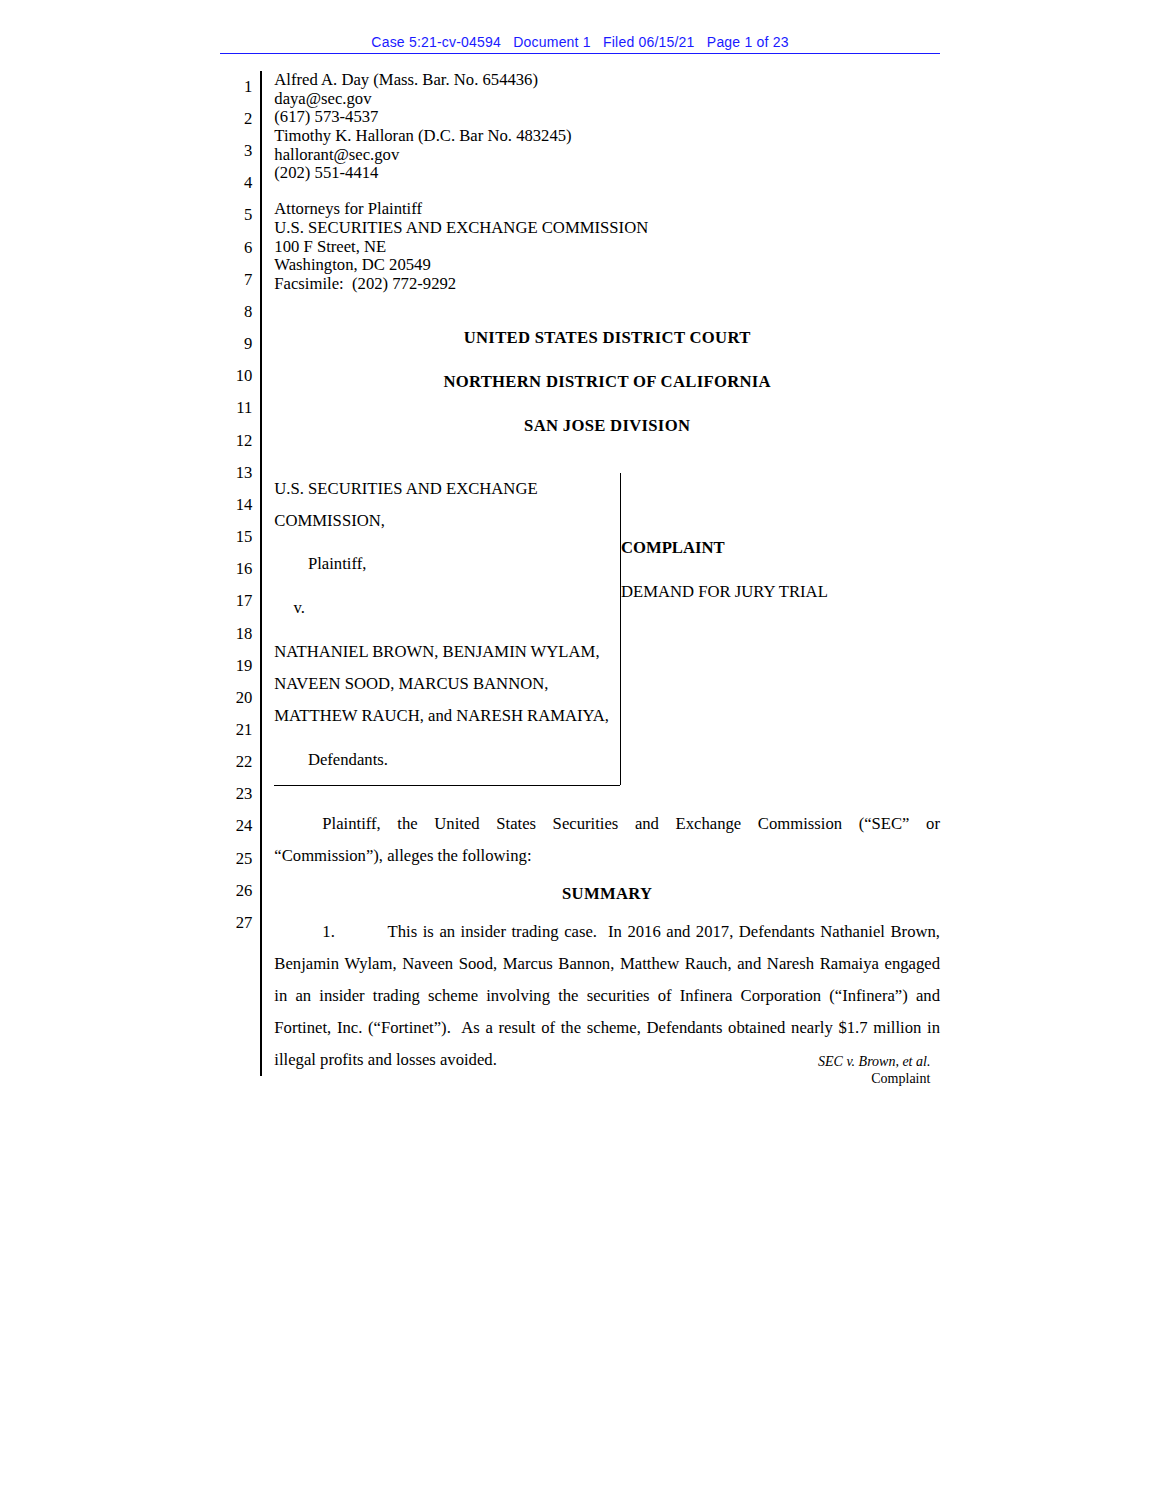Case 5:21-cv-04594 Document 1 Filed 06/15/21 Page 1 of 23
1
2
3
4
5
6
7
8
9
10
11
12
13
14
15
16
17
18
19
20
21
22
23
24
25
26
27
Alfred A. Day (Mass. Bar. No. 654436)
daya@sec.gov
(617) 573-4537
Timothy K. Halloran (D.C. Bar No. 483245)
hallorant@sec.gov
(202) 551-4414
Attorneys for Plaintiff
U.S. SECURITIES AND EXCHANGE COMMISSION
100 F Street, NE
Washington, DC 20549
Facsimile: (202) 772-9292
UNITED STATES DISTRICT COURT
NORTHERN DISTRICT OF CALIFORNIA
SAN JOSE DIVISION
| U.S. SECURITIES AND EXCHANGE COMMISSION, Plaintiff, v. NATHANIEL BROWN, BENJAMIN WYLAM, NAVEEN SOOD, MARCUS BANNON, MATTHEW RAUCH, and NARESH RAMAIYA, Defendants. | COMPLAINT DEMAND FOR JURY TRIAL |
Plaintiff, the United States Securities and Exchange Commission (“SEC” or “Commission”), alleges the following:
SUMMARY
1. This is an insider trading case. In 2016 and 2017, Defendants Nathaniel Brown, Benjamin Wylam, Naveen Sood, Marcus Bannon, Matthew Rauch, and Naresh Ramaiya engaged in an insider trading scheme involving the securities of Infinera Corporation (“Infinera”) and Fortinet, Inc. (“Fortinet”). As a result of the scheme, Defendants obtained nearly $1.7 million in illegal profits and losses avoided.
SEC v. Brown, et al.
Complaint